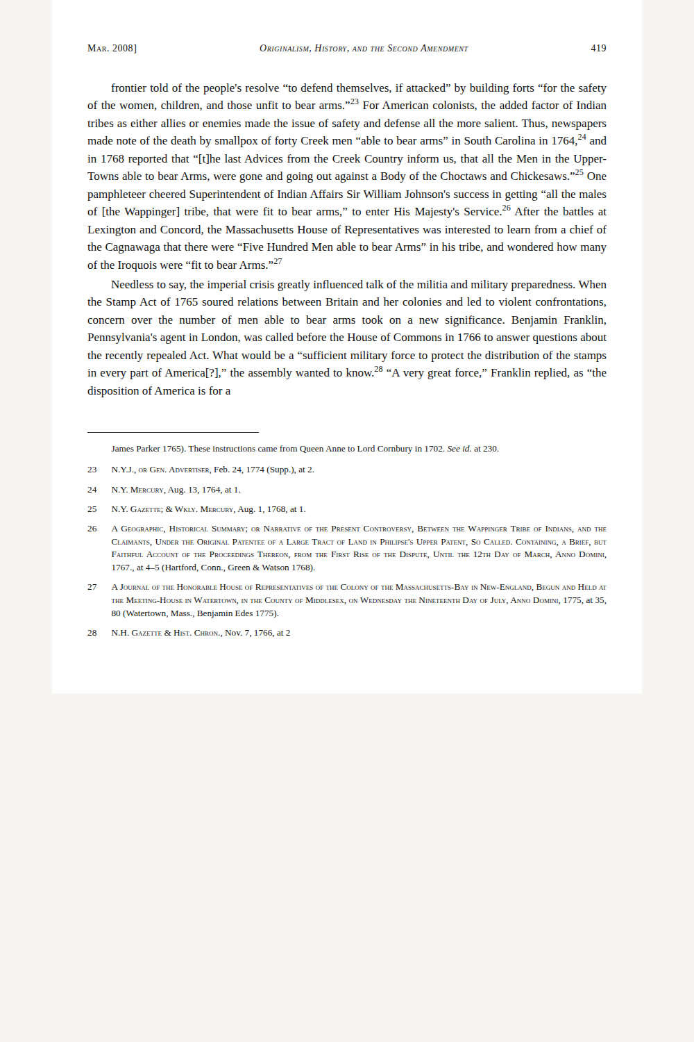Mar. 2008] Originalism, History, and the Second Amendment 419
frontier told of the people's resolve “to defend themselves, if attacked” by building forts “for the safety of the women, children, and those unfit to bear arms.”23 For American colonists, the added factor of Indian tribes as either allies or enemies made the issue of safety and defense all the more salient. Thus, newspapers made note of the death by smallpox of forty Creek men “able to bear arms” in South Carolina in 1764,24 and in 1768 reported that “[t]he last Advices from the Creek Country inform us, that all the Men in the Upper-Towns able to bear Arms, were gone and going out against a Body of the Choctaws and Chickesaws.”25 One pamphleteer cheered Superintendent of Indian Affairs Sir William Johnson's success in getting “all the males of [the Wappinger] tribe, that were fit to bear arms,” to enter His Majesty's Service.26 After the battles at Lexington and Concord, the Massachusetts House of Representatives was interested to learn from a chief of the Cagnawaga that there were “Five Hundred Men able to bear Arms” in his tribe, and wondered how many of the Iroquois were “fit to bear Arms.”27
Needless to say, the imperial crisis greatly influenced talk of the militia and military preparedness. When the Stamp Act of 1765 soured relations between Britain and her colonies and led to violent confrontations, concern over the number of men able to bear arms took on a new significance. Benjamin Franklin, Pennsylvania's agent in London, was called before the House of Commons in 1766 to answer questions about the recently repealed Act. What would be a “sufficient military force to protect the distribution of the stamps in every part of America[?],” the assembly wanted to know.28 “A very great force,” Franklin replied, as “the disposition of America is for a
James Parker 1765). These instructions came from Queen Anne to Lord Cornbury in 1702. See id. at 230.
23 N.Y.J., or Gen. Advertiser, Feb. 24, 1774 (Supp.), at 2.
24 N.Y. Mercury, Aug. 13, 1764, at 1.
25 N.Y. Gazette; & Wkly. Mercury, Aug. 1, 1768, at 1.
26 A Geographic, Historical Summary; or Narrative of the Present Controversy, Between the Wappinger Tribe of Indians, and the Claimants, Under the Original Patentee of a Large Tract of Land in Philipse's Upper Patent, So Called. Containing, a Brief, but Faithful Account of the Proceedings Thereon, from the First Rise of the Dispute, Until the 12th Day of March, Anno Domini, 1767., at 4–5 (Hartford, Conn., Green & Watson 1768).
27 A Journal of the Honorable House of Representatives of the Colony of the Massachusetts-Bay in New-England, Begun and Held at the Meeting-House in Watertown, in the County of Middlesex, on Wednesday the Nineteenth Day of July, Anno Domini, 1775, at 35, 80 (Watertown, Mass., Benjamin Edes 1775).
28 N.H. Gazette & Hist. Chron., Nov. 7, 1766, at 2